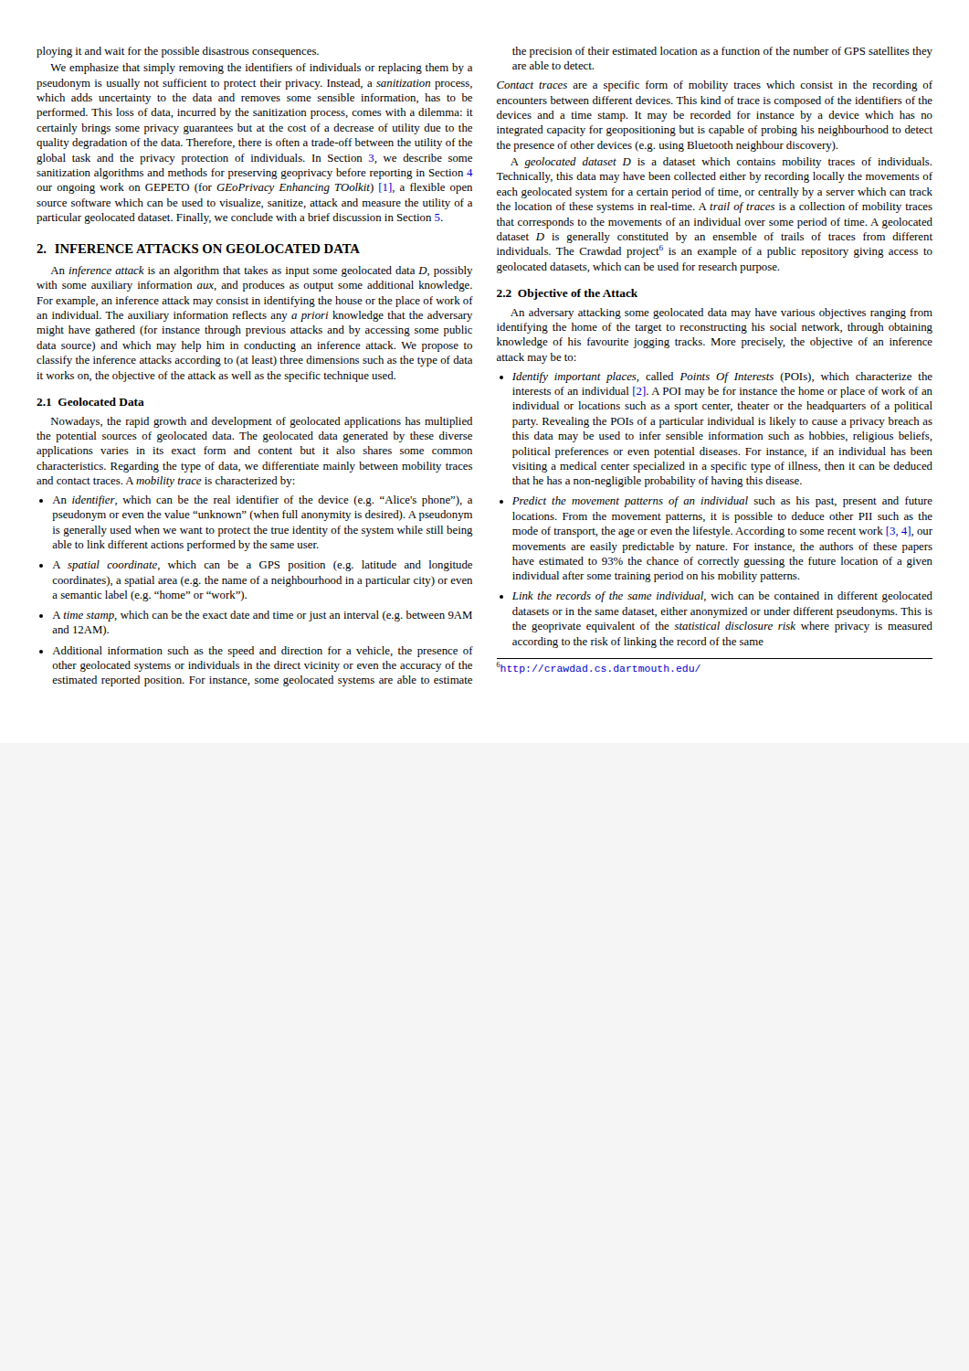ploying it and wait for the possible disastrous consequences.
We emphasize that simply removing the identifiers of individuals or replacing them by a pseudonym is usually not sufficient to protect their privacy. Instead, a sanitization process, which adds uncertainty to the data and removes some sensible information, has to be performed. This loss of data, incurred by the sanitization process, comes with a dilemma: it certainly brings some privacy guarantees but at the cost of a decrease of utility due to the quality degradation of the data. Therefore, there is often a trade-off between the utility of the global task and the privacy protection of individuals. In Section 3, we describe some sanitization algorithms and methods for preserving geoprivacy before reporting in Section 4 our ongoing work on GEPETO (for GEoPrivacy Enhancing TOolkit) [1], a flexible open source software which can be used to visualize, sanitize, attack and measure the utility of a particular geolocated dataset. Finally, we conclude with a brief discussion in Section 5.
2. INFERENCE ATTACKS ON GEOLOCATED DATA
An inference attack is an algorithm that takes as input some geolocated data D, possibly with some auxiliary information aux, and produces as output some additional knowledge. For example, an inference attack may consist in identifying the house or the place of work of an individual. The auxiliary information reflects any a priori knowledge that the adversary might have gathered (for instance through previous attacks and by accessing some public data source) and which may help him in conducting an inference attack. We propose to classify the inference attacks according to (at least) three dimensions such as the type of data it works on, the objective of the attack as well as the specific technique used.
2.1 Geolocated Data
Nowadays, the rapid growth and development of geolocated applications has multiplied the potential sources of geolocated data. The geolocated data generated by these diverse applications varies in its exact form and content but it also shares some common characteristics. Regarding the type of data, we differentiate mainly between mobility traces and contact traces. A mobility trace is characterized by:
An identifier, which can be the real identifier of the device (e.g. “Alice's phone”), a pseudonym or even the value “unknown” (when full anonymity is desired). A pseudonym is generally used when we want to protect the true identity of the system while still being able to link different actions performed by the same user.
A spatial coordinate, which can be a GPS position (e.g. latitude and longitude coordinates), a spatial area (e.g. the name of a neighbourhood in a particular city) or even a semantic label (e.g. “home” or “work”).
A time stamp, which can be the exact date and time or just an interval (e.g. between 9AM and 12AM).
Additional information such as the speed and direction for a vehicle, the presence of other geolocated systems or individuals in the direct vicinity or even the accuracy of the estimated reported position. For instance, some geolocated systems are able to estimate the precision of their estimated location as a function of the number of GPS satellites they are able to detect.
Contact traces are a specific form of mobility traces which consist in the recording of encounters between different devices. This kind of trace is composed of the identifiers of the devices and a time stamp. It may be recorded for instance by a device which has no integrated capacity for geopositioning but is capable of probing his neighbourhood to detect the presence of other devices (e.g. using Bluetooth neighbour discovery).
A geolocated dataset D is a dataset which contains mobility traces of individuals. Technically, this data may have been collected either by recording locally the movements of each geolocated system for a certain period of time, or centrally by a server which can track the location of these systems in real-time. A trail of traces is a collection of mobility traces that corresponds to the movements of an individual over some period of time. A geolocated dataset D is generally constituted by an ensemble of trails of traces from different individuals. The Crawdad project6 is an example of a public repository giving access to geolocated datasets, which can be used for research purpose.
2.2 Objective of the Attack
An adversary attacking some geolocated data may have various objectives ranging from identifying the home of the target to reconstructing his social network, through obtaining knowledge of his favourite jogging tracks. More precisely, the objective of an inference attack may be to:
Identify important places, called Points Of Interests (POIs), which characterize the interests of an individual [2]. A POI may be for instance the home or place of work of an individual or locations such as a sport center, theater or the headquarters of a political party. Revealing the POIs of a particular individual is likely to cause a privacy breach as this data may be used to infer sensible information such as hobbies, religious beliefs, political preferences or even potential diseases. For instance, if an individual has been visiting a medical center specialized in a specific type of illness, then it can be deduced that he has a non-negligible probability of having this disease.
Predict the movement patterns of an individual such as his past, present and future locations. From the movement patterns, it is possible to deduce other PII such as the mode of transport, the age or even the lifestyle. According to some recent work [3, 4], our movements are easily predictable by nature. For instance, the authors of these papers have estimated to 93% the chance of correctly guessing the future location of a given individual after some training period on his mobility patterns.
Link the records of the same individual, wich can be contained in different geolocated datasets or in the same dataset, either anonymized or under different pseudonyms. This is the geoprivate equivalent of the statistical disclosure risk where privacy is measured according to the risk of linking the record of the same
6http://crawdad.cs.dartmouth.edu/